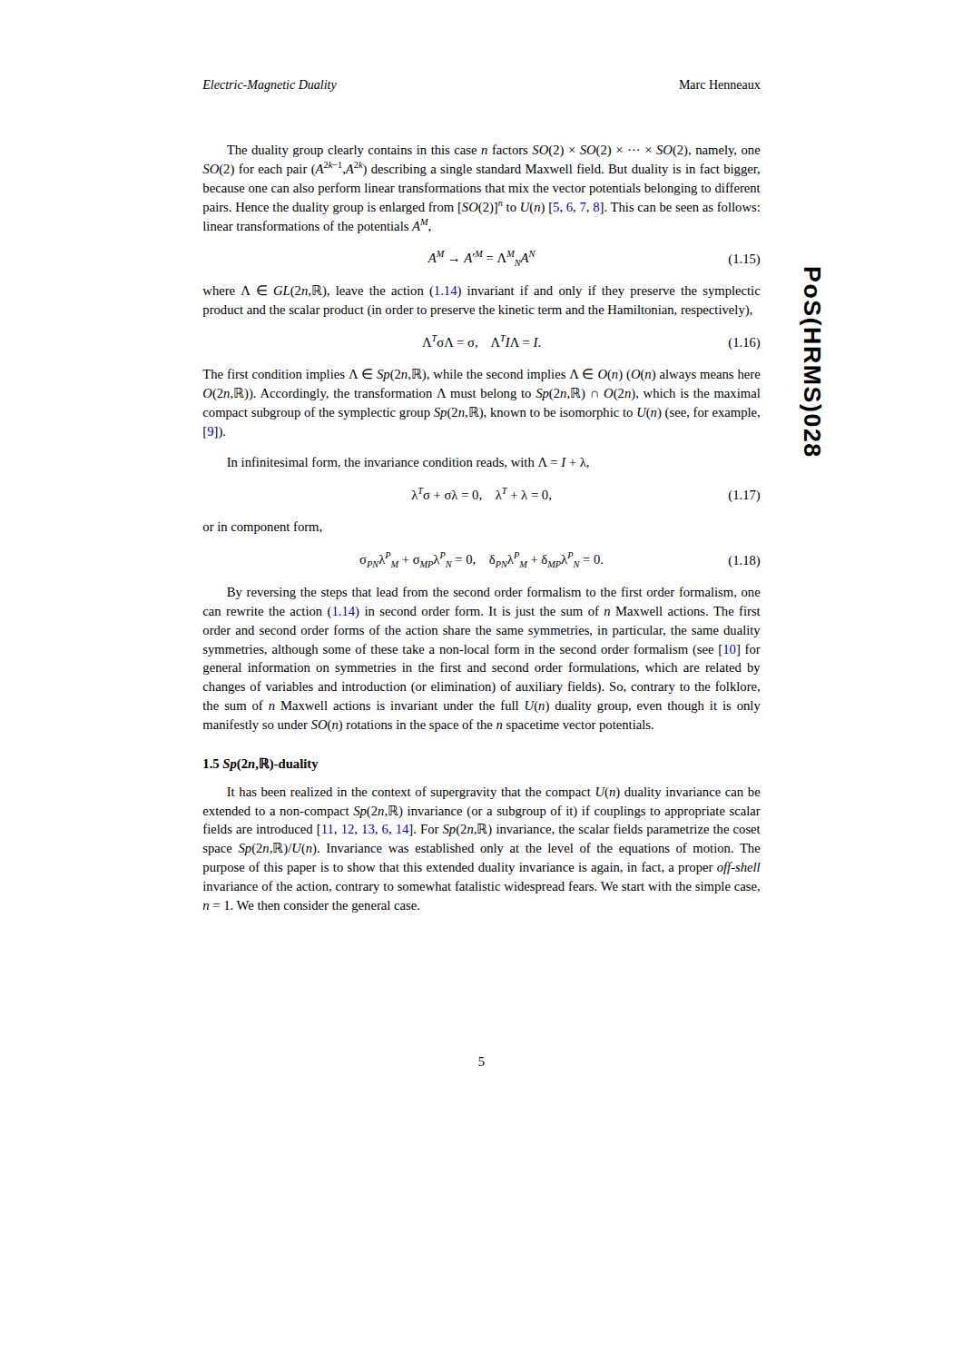Electric-Magnetic Duality
Marc Henneaux
PoS(HRMS)028
The duality group clearly contains in this case n factors SO(2) × SO(2) × ··· × SO(2), namely, one SO(2) for each pair (A2k−1,A2k) describing a single standard Maxwell field. But duality is in fact bigger, because one can also perform linear transformations that mix the vector potentials belonging to different pairs. Hence the duality group is enlarged from [SO(2)]n to U(n) [5, 6, 7, 8]. This can be seen as follows: linear transformations of the potentials AM,
AM → A′M = ΛMNAN (1.15)
where Λ ∈ GL(2n,ℝ), leave the action (1.14) invariant if and only if they preserve the symplectic product and the scalar product (in order to preserve the kinetic term and the Hamiltonian, respectively),
ΛTσΛ = σ, ΛTIΛ = I. (1.16)
The first condition implies Λ ∈ Sp(2n,ℝ), while the second implies Λ ∈ O(n) (O(n) always means here O(2n,ℝ)). Accordingly, the transformation Λ must belong to Sp(2n,ℝ) ∩ O(2n), which is the maximal compact subgroup of the symplectic group Sp(2n,ℝ), known to be isomorphic to U(n) (see, for example, [9]).
In infinitesimal form, the invariance condition reads, with Λ = I + λ,
λTσ + σλ = 0, λT + λ = 0, (1.17)
or in component form,
σPNλPM + σMPλPN = 0, δPNλPM + δMPλPN = 0. (1.18)
By reversing the steps that lead from the second order formalism to the first order formalism, one can rewrite the action (1.14) in second order form. It is just the sum of n Maxwell actions. The first order and second order forms of the action share the same symmetries, in particular, the same duality symmetries, although some of these take a non-local form in the second order formalism (see [10] for general information on symmetries in the first and second order formulations, which are related by changes of variables and introduction (or elimination) of auxiliary fields). So, contrary to the folklore, the sum of n Maxwell actions is invariant under the full U(n) duality group, even though it is only manifestly so under SO(n) rotations in the space of the n spacetime vector potentials.
1.5 Sp(2n,ℝ)-duality
It has been realized in the context of supergravity that the compact U(n) duality invariance can be extended to a non-compact Sp(2n,ℝ) invariance (or a subgroup of it) if couplings to appropriate scalar fields are introduced [11, 12, 13, 6, 14]. For Sp(2n,ℝ) invariance, the scalar fields parametrize the coset space Sp(2n,ℝ)/U(n). Invariance was established only at the level of the equations of motion. The purpose of this paper is to show that this extended duality invariance is again, in fact, a proper off-shell invariance of the action, contrary to somewhat fatalistic widespread fears. We start with the simple case, n = 1. We then consider the general case.
5